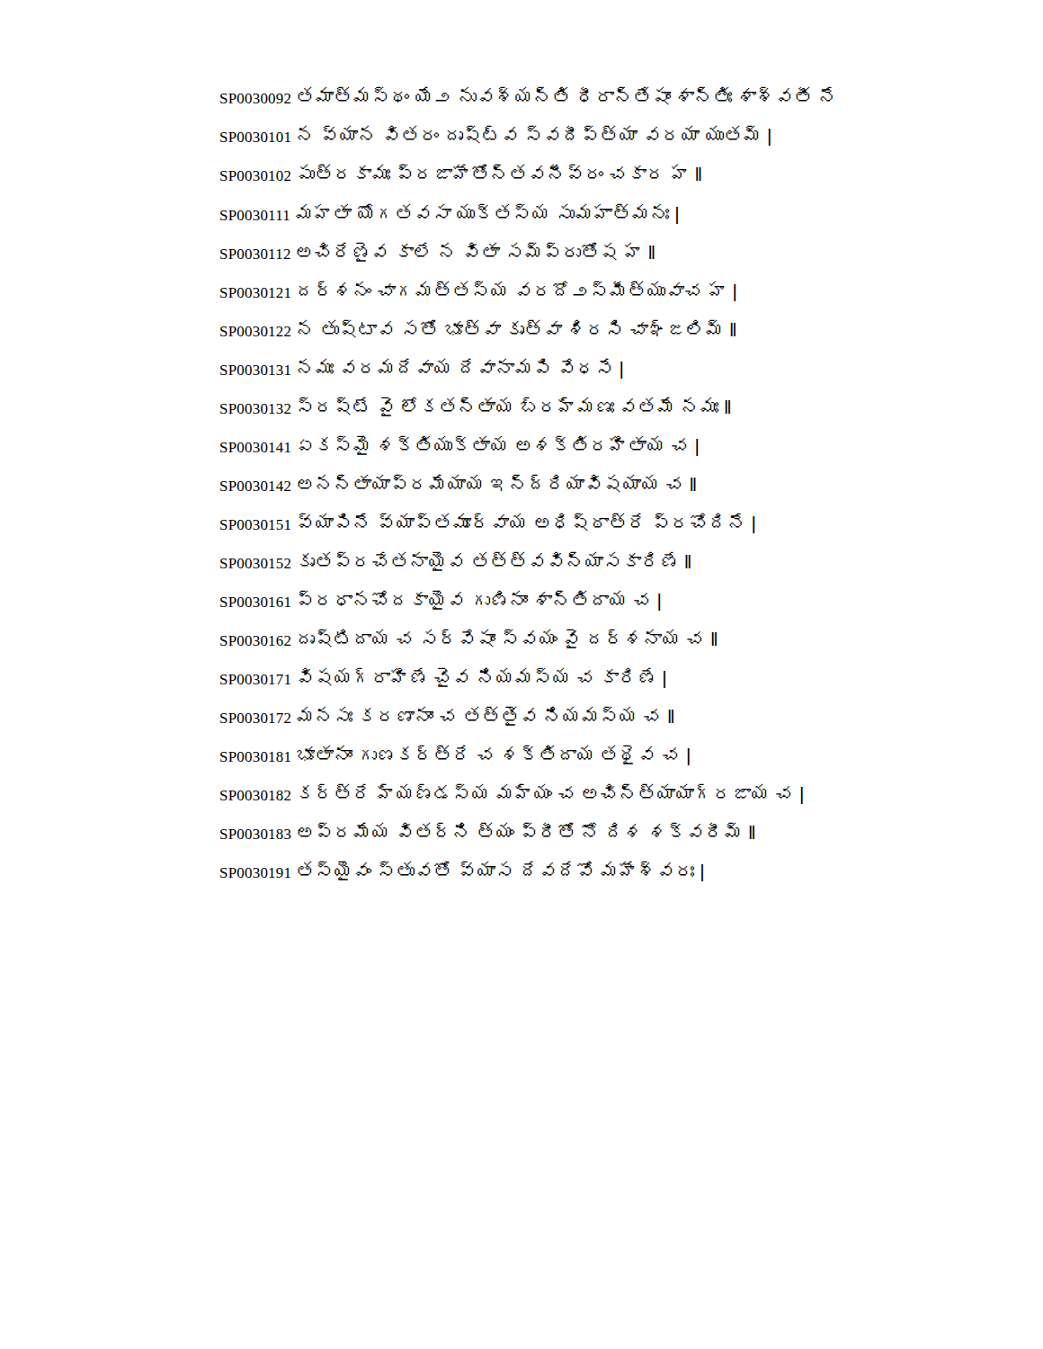SP0030092 తమాత్మస్థం యే౨ నువశ్యన్తి ధీరాన్తేషాం శాన్తిః శాశ్వతీ నే
SP0030101 న వ్యాన వితరం దృష్ట్వ స్వదీప్త్యా వరయా యుతమ్ |
SP0030102 పుత్రకామః ప్రజాహేతోన్తవనీవ్రం చకార హ ‖
SP0030111 మహతా యోగతవసా యుక్తస్య సుమహాత్మనః |
SP0030112 అచిరేణైవ కాలే న వితా సమ్ప్రుతోష హ ‖
SP0030121 దర్శనం చాగమత్తస్య వరదో౨స్మీత్యువాచ హ |
SP0030122 న తుష్టావ సతో భూత్వా కృత్వా శిరసి చాఞ్జలిమ్ ‖
SP0030131 నమః వరమదేవాయ దేవానామపి వేధసే |
SP0030132 స్రష్టే వై లోకతన్తాయ బ్రహ్మణః వతమే నమః ‖
SP0030141 ఏకస్మై శక్తియుక్తాయ అశక్తిరహితాయ చ |
SP0030142 అనన్తాయాప్రమేయాయ ఇన్ద్రియావిషయాయ చ ‖
SP0030151 వ్యాపినే వ్యాప్తమూర్వాయ అధిష్ఠాత్రే ప్రచోదినే |
SP0030152 కృతప్రచేతనాయైవ తత్త్వవిన్యాసకారిణే ‖
SP0030161 ప్రధానచోదకాయైవ గుణినాం శాన్తిదాయ చ |
SP0030162 దృష్టిదాయ చ సర్వేషాం స్వయం వై దర్శనాయ చ ‖
SP0030171 విషయగ్రాహిణే చైవ నియమస్య చ కారిణే |
SP0030172 మనసః కరణానాం చ తత్తైవ నియమస్య చ ‖
SP0030181 భూతానాం గుణకర్త్రే చ శక్తిదాయ తథైవ చ |
SP0030182 కర్త్రే హ్యణ్డస్య మహ్యం చ అచిన్త్యాయాగ్రజాయ చ |
SP0030183 అప్రమేయ వితర్ని త్యం ప్రీతో నో దిశ శక్వరీమ్ ‖
SP0030191 తస్యైవం స్తువతో వ్యాస దేవదేవో మహేశ్వరః |